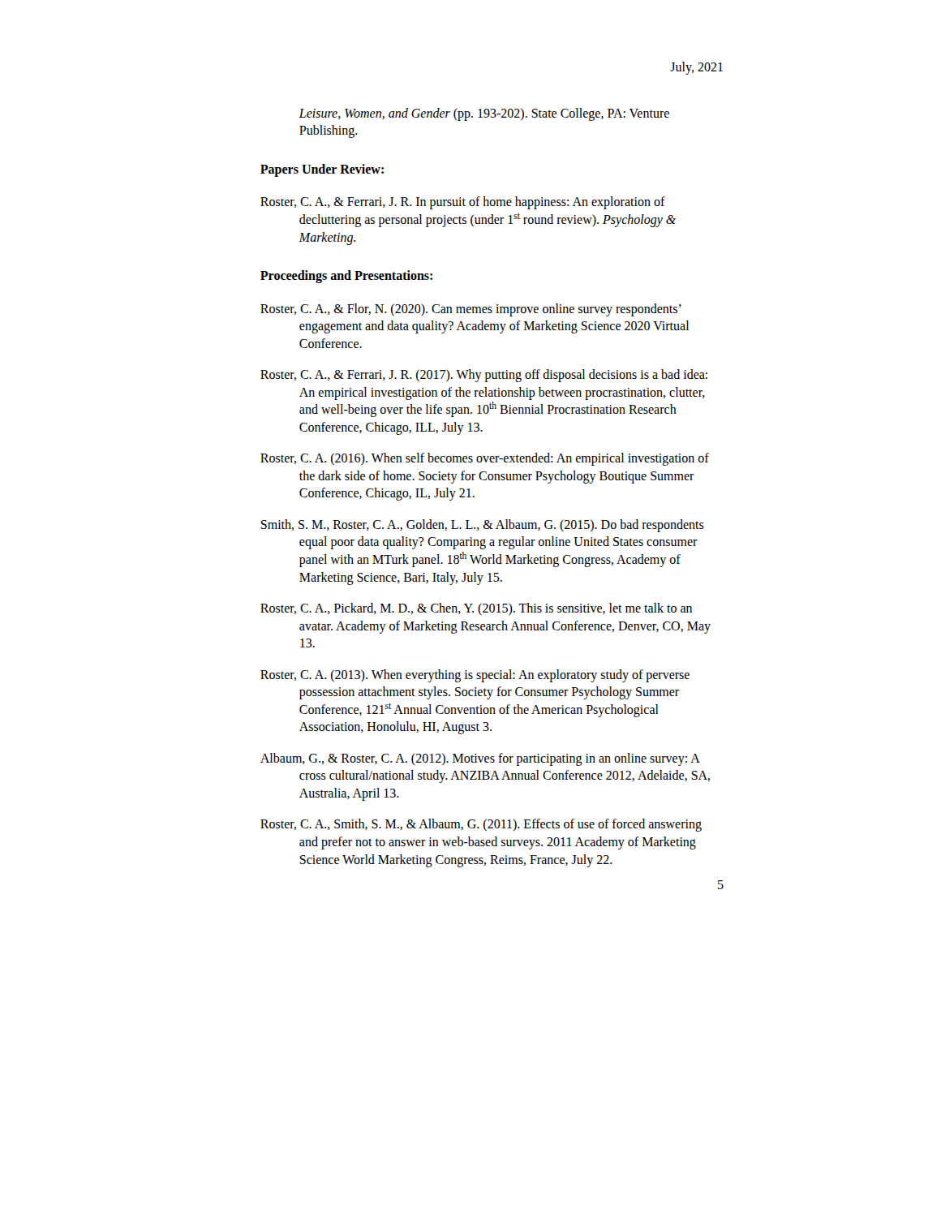July, 2021
Leisure, Women, and Gender (pp. 193-202). State College, PA: Venture Publishing.
Papers Under Review:
Roster, C. A., & Ferrari, J. R. In pursuit of home happiness: An exploration of decluttering as personal projects (under 1st round review). Psychology & Marketing.
Proceedings and Presentations:
Roster, C. A., & Flor, N. (2020). Can memes improve online survey respondents’ engagement and data quality? Academy of Marketing Science 2020 Virtual Conference.
Roster, C. A., & Ferrari, J. R. (2017). Why putting off disposal decisions is a bad idea: An empirical investigation of the relationship between procrastination, clutter, and well-being over the life span. 10th Biennial Procrastination Research Conference, Chicago, ILL, July 13.
Roster, C. A. (2016). When self becomes over-extended: An empirical investigation of the dark side of home. Society for Consumer Psychology Boutique Summer Conference, Chicago, IL, July 21.
Smith, S. M., Roster, C. A., Golden, L. L., & Albaum, G. (2015). Do bad respondents equal poor data quality? Comparing a regular online United States consumer panel with an MTurk panel. 18th World Marketing Congress, Academy of Marketing Science, Bari, Italy, July 15.
Roster, C. A., Pickard, M. D., & Chen, Y. (2015). This is sensitive, let me talk to an avatar. Academy of Marketing Research Annual Conference, Denver, CO, May 13.
Roster, C. A. (2013). When everything is special: An exploratory study of perverse possession attachment styles. Society for Consumer Psychology Summer Conference, 121st Annual Convention of the American Psychological Association, Honolulu, HI, August 3.
Albaum, G., & Roster, C. A. (2012). Motives for participating in an online survey: A cross cultural/national study. ANZIBA Annual Conference 2012, Adelaide, SA, Australia, April 13.
Roster, C. A., Smith, S. M., & Albaum, G. (2011). Effects of use of forced answering and prefer not to answer in web-based surveys. 2011 Academy of Marketing Science World Marketing Congress, Reims, France, July 22.
5